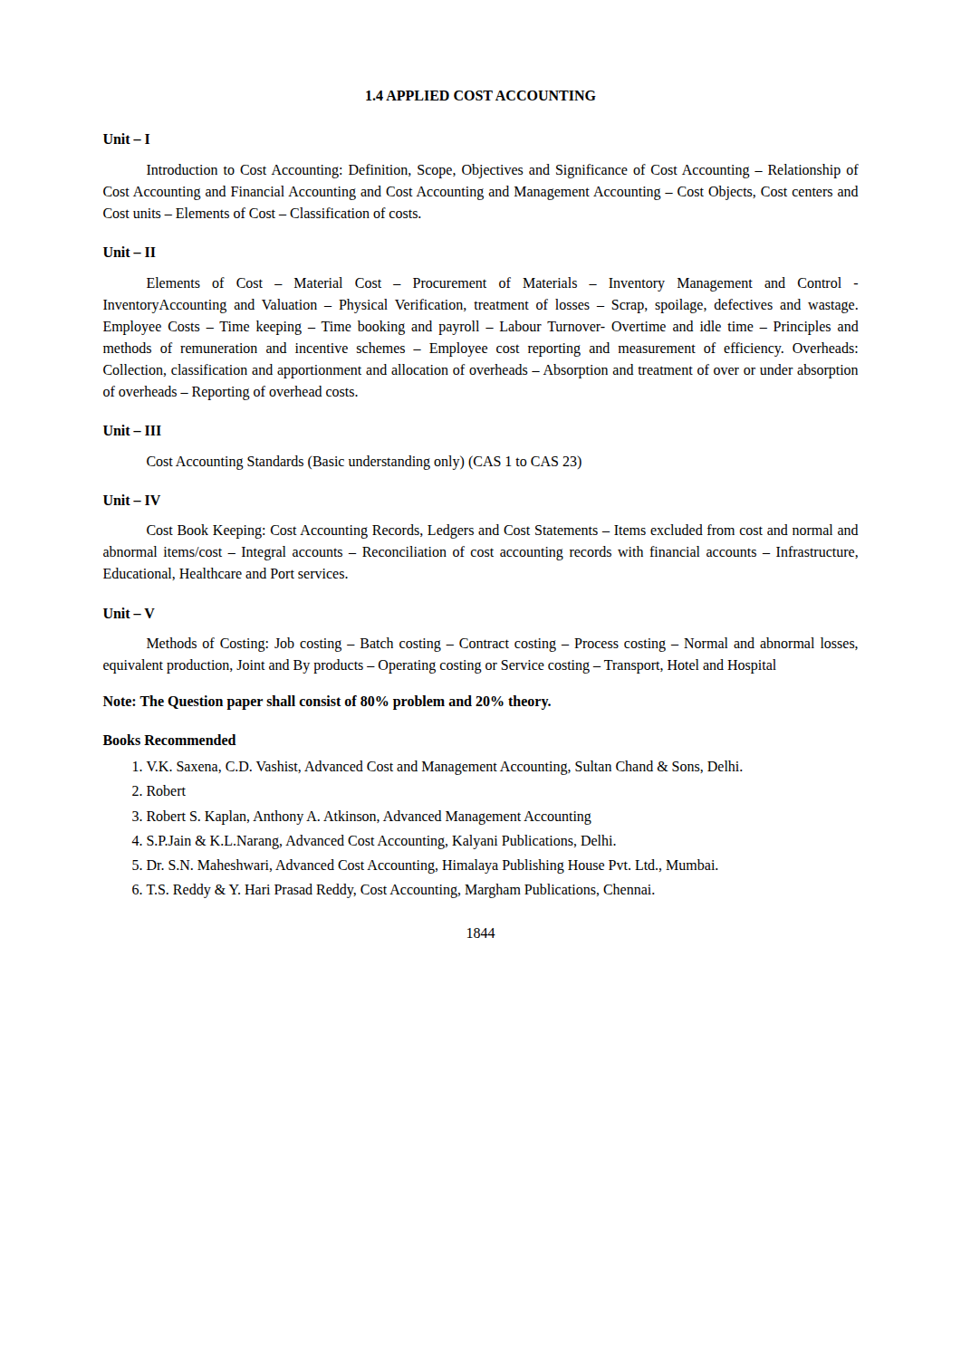1.4 APPLIED COST ACCOUNTING
Unit – I
Introduction to Cost Accounting: Definition, Scope, Objectives and Significance of Cost Accounting – Relationship of Cost Accounting and Financial Accounting and Cost Accounting and Management Accounting – Cost Objects, Cost centers and Cost units – Elements of Cost – Classification of costs.
Unit – II
Elements of Cost – Material Cost – Procurement of Materials – Inventory Management and Control - InventoryAccounting and Valuation – Physical Verification, treatment of losses – Scrap, spoilage, defectives and wastage. Employee Costs – Time keeping – Time booking and payroll – Labour Turnover- Overtime and idle time – Principles and methods of remuneration and incentive schemes – Employee cost reporting and measurement of efficiency. Overheads: Collection, classification and apportionment and allocation of overheads – Absorption and treatment of over or under absorption of overheads – Reporting of overhead costs.
Unit – III
Cost Accounting Standards (Basic understanding only) (CAS 1 to CAS 23)
Unit – IV
Cost Book Keeping: Cost Accounting Records, Ledgers and Cost Statements – Items excluded from cost and normal and abnormal items/cost – Integral accounts – Reconciliation of cost accounting records with financial accounts – Infrastructure, Educational, Healthcare and Port services.
Unit – V
Methods of Costing: Job costing – Batch costing – Contract costing – Process costing – Normal and abnormal losses, equivalent production, Joint and By products – Operating costing or Service costing – Transport, Hotel and Hospital
Note: The Question paper shall consist of 80% problem and 20% theory.
Books Recommended
V.K. Saxena, C.D. Vashist, Advanced Cost and Management Accounting, Sultan Chand & Sons, Delhi.
Robert
Robert S. Kaplan, Anthony A. Atkinson, Advanced Management Accounting
S.P.Jain & K.L.Narang, Advanced Cost Accounting, Kalyani Publications, Delhi.
Dr. S.N. Maheshwari, Advanced Cost Accounting, Himalaya Publishing House Pvt. Ltd., Mumbai.
T.S. Reddy & Y. Hari Prasad Reddy, Cost Accounting, Margham Publications, Chennai.
1844